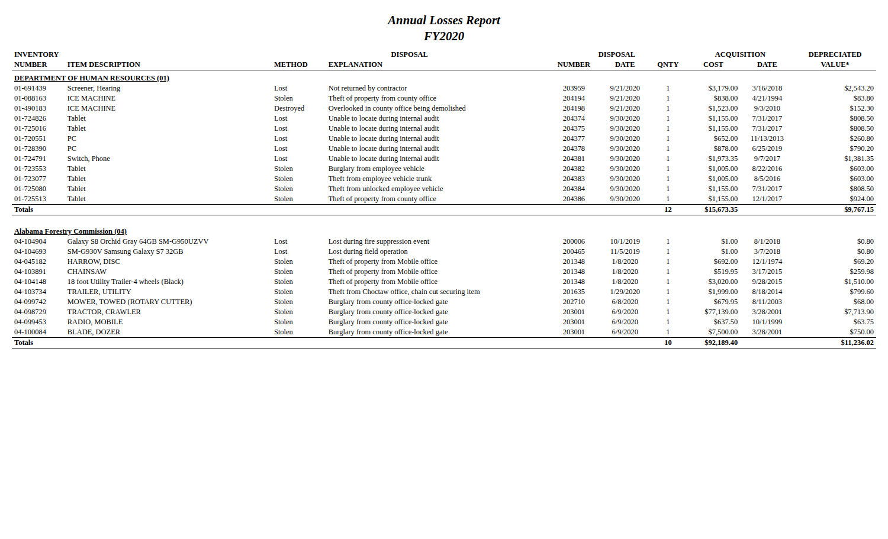Annual Losses Report
FY2020
| INVENTORY | DISPOSAL | DISPOSAL | ACQUISITION | DEPRECIATED |
| --- | --- | --- | --- | --- |
| NUMBER | ITEM DESCRIPTION | METHOD | EXPLANATION | NUMBER | DATE | QNTY | COST | DATE | VALUE* |
| DEPARTMENT OF HUMAN RESOURCES (01) |
| 01-691439 | Screener, Hearing | Lost | Not returned by contractor | 203959 | 9/21/2020 | 1 | $3,179.00 | 3/16/2018 | $2,543.20 |
| 01-088163 | ICE MACHINE | Stolen | Theft of property from county office | 204194 | 9/21/2020 | 1 | $838.00 | 4/21/1994 | $83.80 |
| 01-490183 | ICE MACHINE | Destroyed | Overlooked in county office being demolished | 204198 | 9/21/2020 | 1 | $1,523.00 | 9/3/2010 | $152.30 |
| 01-724826 | Tablet | Lost | Unable to locate during internal audit | 204374 | 9/30/2020 | 1 | $1,155.00 | 7/31/2017 | $808.50 |
| 01-725016 | Tablet | Lost | Unable to locate during internal audit | 204375 | 9/30/2020 | 1 | $1,155.00 | 7/31/2017 | $808.50 |
| 01-720551 | PC | Lost | Unable to locate during internal audit | 204377 | 9/30/2020 | 1 | $652.00 | 11/13/2013 | $260.80 |
| 01-728390 | PC | Lost | Unable to locate during internal audit | 204378 | 9/30/2020 | 1 | $878.00 | 6/25/2019 | $790.20 |
| 01-724791 | Switch, Phone | Lost | Unable to locate during internal audit | 204381 | 9/30/2020 | 1 | $1,973.35 | 9/7/2017 | $1,381.35 |
| 01-723553 | Tablet | Stolen | Burglary from employee vehicle | 204382 | 9/30/2020 | 1 | $1,005.00 | 8/22/2016 | $603.00 |
| 01-723077 | Tablet | Stolen | Theft from employee vehicle trunk | 204383 | 9/30/2020 | 1 | $1,005.00 | 8/5/2016 | $603.00 |
| 01-725080 | Tablet | Stolen | Theft from unlocked employee vehicle | 204384 | 9/30/2020 | 1 | $1,155.00 | 7/31/2017 | $808.50 |
| 01-725513 | Tablet | Stolen | Theft of property from county office | 204386 | 9/30/2020 | 1 | $1,155.00 | 12/1/2017 | $924.00 |
| Totals | | | | | | 12 | $15,673.35 | | $9,767.15 |
| Alabama Forestry Commission (04) |
| 04-104904 | Galaxy S8 Orchid Gray 64GB SM-G950UZVV | Lost | Lost during fire suppression event | 200006 | 10/1/2019 | 1 | $1.00 | 8/1/2018 | $0.80 |
| 04-104693 | SM-G930V Samsung Galaxy S7 32GB | Lost | Lost during field operation | 200465 | 11/5/2019 | 1 | $1.00 | 3/7/2018 | $0.80 |
| 04-045182 | HARROW, DISC | Stolen | Theft of property from Mobile office | 201348 | 1/8/2020 | 1 | $692.00 | 12/1/1974 | $69.20 |
| 04-103891 | CHAINSAW | Stolen | Theft of property from Mobile office | 201348 | 1/8/2020 | 1 | $519.95 | 3/17/2015 | $259.98 |
| 04-104148 | 18 foot Utility Trailer-4 wheels (Black) | Stolen | Theft of property from Mobile office | 201348 | 1/8/2020 | 1 | $3,020.00 | 9/28/2015 | $1,510.00 |
| 04-103734 | TRAILER, UTILITY | Stolen | Theft from Choctaw office, chain cut securing item | 201635 | 1/29/2020 | 1 | $1,999.00 | 8/18/2014 | $799.60 |
| 04-099742 | MOWER, TOWED (ROTARY CUTTER) | Stolen | Burglary from county office-locked gate | 202710 | 6/8/2020 | 1 | $679.95 | 8/11/2003 | $68.00 |
| 04-098729 | TRACTOR, CRAWLER | Stolen | Burglary from county office-locked gate | 203001 | 6/9/2020 | 1 | $77,139.00 | 3/28/2001 | $7,713.90 |
| 04-099453 | RADIO, MOBILE | Stolen | Burglary from county office-locked gate | 203001 | 6/9/2020 | 1 | $637.50 | 10/1/1999 | $63.75 |
| 04-100084 | BLADE, DOZER | Stolen | Burglary from county office-locked gate | 203001 | 6/9/2020 | 1 | $7,500.00 | 3/28/2001 | $750.00 |
| Totals | | | | | | 10 | $92,189.40 | | $11,236.02 |